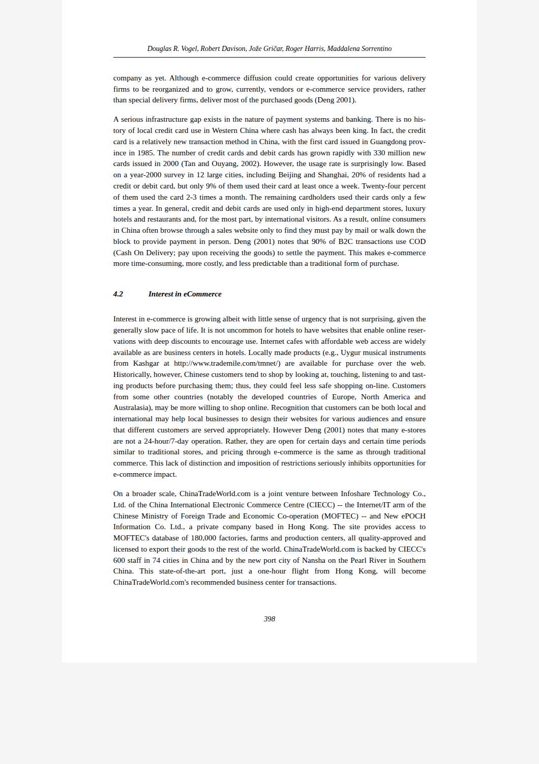Douglas R. Vogel, Robert Davison, Jože Gričar, Roger Harris, Maddalena Sorrentino
company as yet. Although e-commerce diffusion could create opportunities for various delivery firms to be reorganized and to grow, currently, vendors or e-commerce service providers, rather than special delivery firms, deliver most of the purchased goods (Deng 2001).
A serious infrastructure gap exists in the nature of payment systems and banking. There is no history of local credit card use in Western China where cash has always been king. In fact, the credit card is a relatively new transaction method in China, with the first card issued in Guangdong province in 1985. The number of credit cards and debit cards has grown rapidly with 330 million new cards issued in 2000 (Tan and Ouyang, 2002). However, the usage rate is surprisingly low. Based on a year-2000 survey in 12 large cities, including Beijing and Shanghai, 20% of residents had a credit or debit card, but only 9% of them used their card at least once a week. Twenty-four percent of them used the card 2-3 times a month. The remaining cardholders used their cards only a few times a year. In general, credit and debit cards are used only in high-end department stores, luxury hotels and restaurants and, for the most part, by international visitors. As a result, online consumers in China often browse through a sales website only to find they must pay by mail or walk down the block to provide payment in person. Deng (2001) notes that 90% of B2C transactions use COD (Cash On Delivery; pay upon receiving the goods) to settle the payment. This makes e-commerce more time-consuming, more costly, and less predictable than a traditional form of purchase.
4.2 Interest in eCommerce
Interest in e-commerce is growing albeit with little sense of urgency that is not surprising, given the generally slow pace of life. It is not uncommon for hotels to have websites that enable online reservations with deep discounts to encourage use. Internet cafes with affordable web access are widely available as are business centers in hotels. Locally made products (e.g., Uygur musical instruments from Kashgar at http://www.trademile.com/tmnet/) are available for purchase over the web. Historically, however, Chinese customers tend to shop by looking at, touching, listening to and tasting products before purchasing them; thus, they could feel less safe shopping on-line. Customers from some other countries (notably the developed countries of Europe, North America and Australasia), may be more willing to shop online. Recognition that customers can be both local and international may help local businesses to design their websites for various audiences and ensure that different customers are served appropriately. However Deng (2001) notes that many e-stores are not a 24-hour/7-day operation. Rather, they are open for certain days and certain time periods similar to traditional stores, and pricing through e-commerce is the same as through traditional commerce. This lack of distinction and imposition of restrictions seriously inhibits opportunities for e-commerce impact.
On a broader scale, ChinaTradeWorld.com is a joint venture between Infoshare Technology Co., Ltd. of the China International Electronic Commerce Centre (CIECC) -- the Internet/IT arm of the Chinese Ministry of Foreign Trade and Economic Co-operation (MOFTEC) -- and New ePOCH Information Co. Ltd., a private company based in Hong Kong. The site provides access to MOFTEC's database of 180,000 factories, farms and production centers, all quality-approved and licensed to export their goods to the rest of the world. ChinaTradeWorld.com is backed by CIECC's 600 staff in 74 cities in China and by the new port city of Nansha on the Pearl River in Southern China. This state-of-the-art port, just a one-hour flight from Hong Kong, will become ChinaTradeWorld.com's recommended business center for transactions.
398